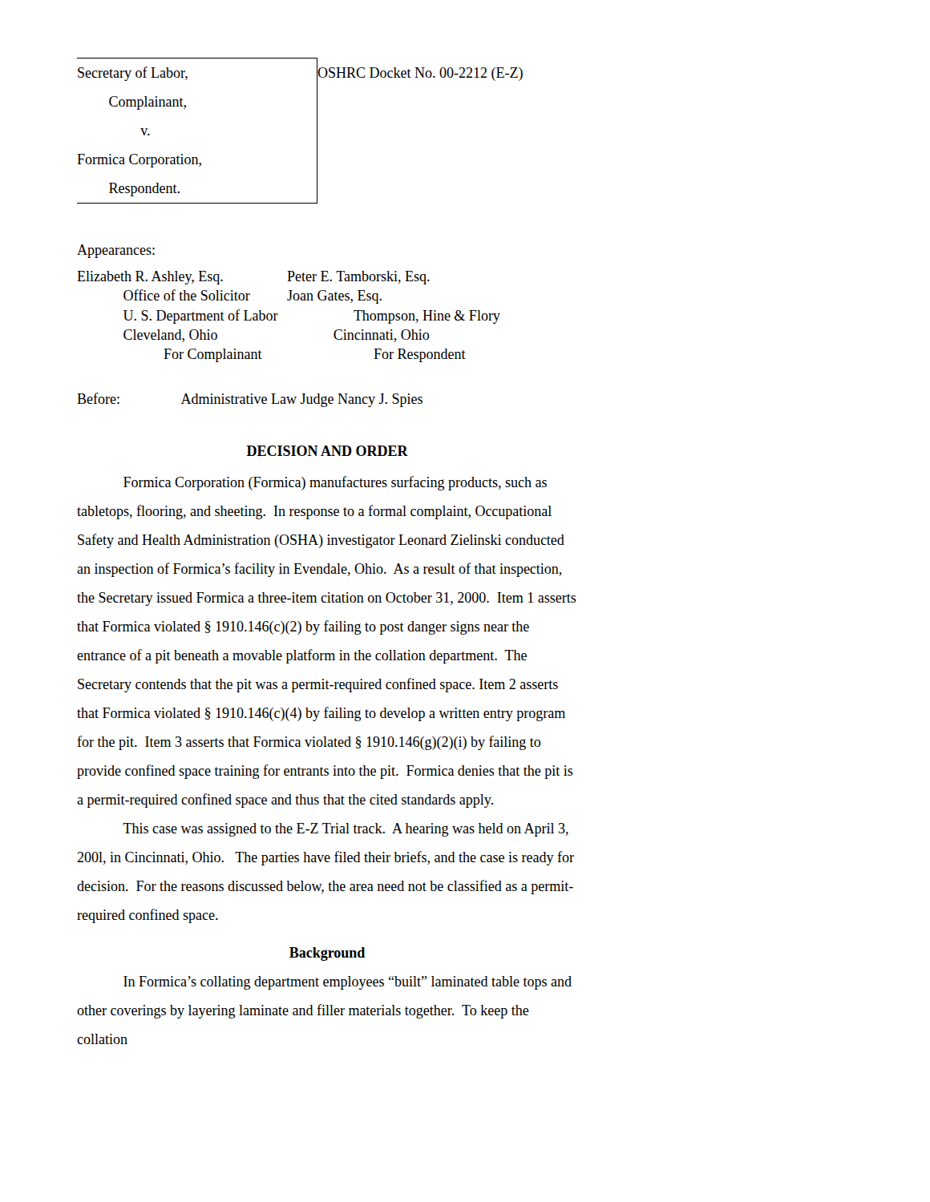| Secretary of Labor, Complainant, v. Formica Corporation, Respondent. | OSHRC Docket No. 00-2212 (E-Z) |
Appearances:
| Elizabeth R. Ashley, Esq. Office of the Solicitor U. S. Department of Labor Cleveland, Ohio For Complainant | Peter E. Tamborski, Esq. Joan Gates, Esq. Thompson, Hine & Flory Cincinnati, Ohio For Respondent |
Before: Administrative Law Judge Nancy J. Spies
DECISION AND ORDER
Formica Corporation (Formica) manufactures surfacing products, such as tabletops, flooring, and sheeting. In response to a formal complaint, Occupational Safety and Health Administration (OSHA) investigator Leonard Zielinski conducted an inspection of Formica’s facility in Evendale, Ohio. As a result of that inspection, the Secretary issued Formica a three-item citation on October 31, 2000. Item 1 asserts that Formica violated § 1910.146(c)(2) by failing to post danger signs near the entrance of a pit beneath a movable platform in the collation department. The Secretary contends that the pit was a permit-required confined space. Item 2 asserts that Formica violated § 1910.146(c)(4) by failing to develop a written entry program for the pit. Item 3 asserts that Formica violated § 1910.146(g)(2)(i) by failing to provide confined space training for entrants into the pit. Formica denies that the pit is a permit-required confined space and thus that the cited standards apply.
This case was assigned to the E-Z Trial track. A hearing was held on April 3, 200l, in Cincinnati, Ohio. The parties have filed their briefs, and the case is ready for decision. For the reasons discussed below, the area need not be classified as a permit-required confined space.
Background
In Formica’s collating department employees “built” laminated table tops and other coverings by layering laminate and filler materials together. To keep the collation